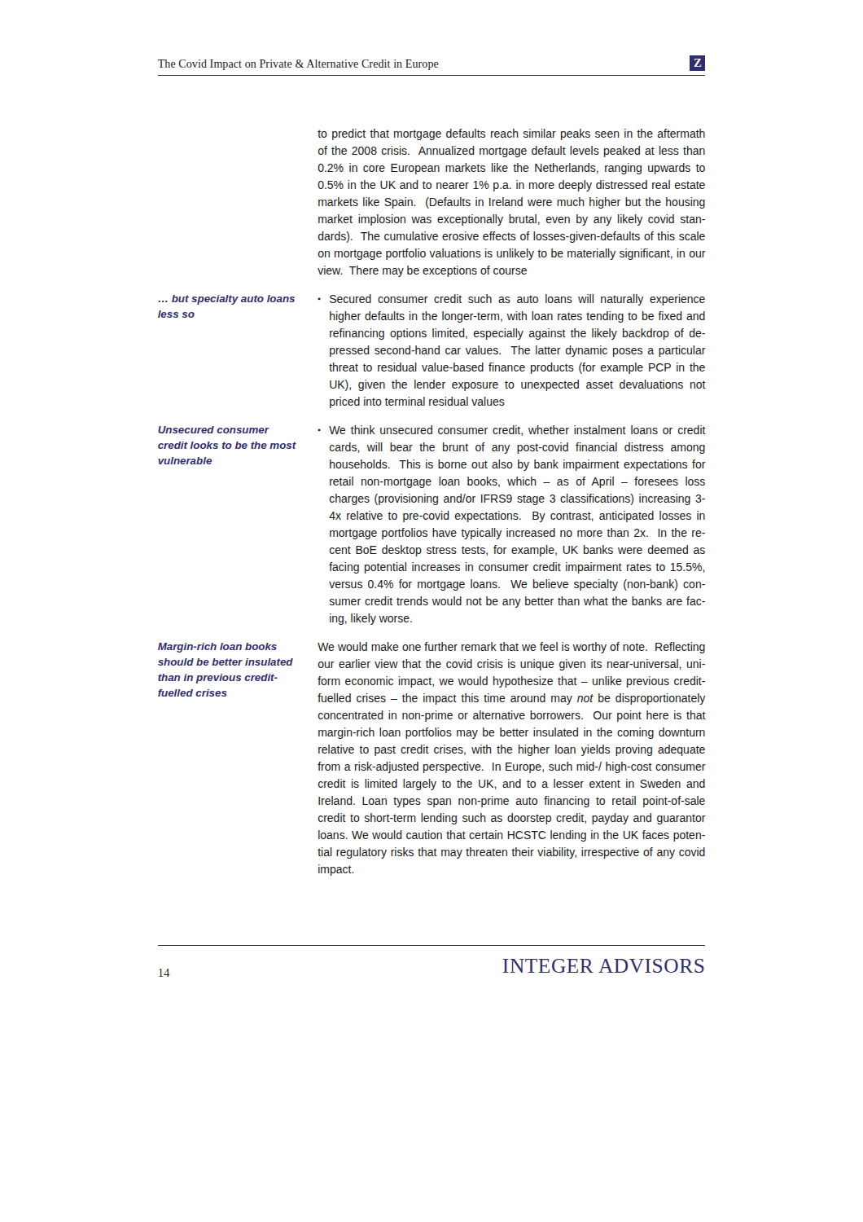The Covid Impact on Private & Alternative Credit in Europe
Z
to predict that mortgage defaults reach similar peaks seen in the aftermath of the 2008 crisis. Annualized mortgage default levels peaked at less than 0.2% in core European markets like the Netherlands, ranging upwards to 0.5% in the UK and to nearer 1% p.a. in more deeply distressed real estate markets like Spain. (Defaults in Ireland were much higher but the housing market implosion was exceptionally brutal, even by any likely covid standards). The cumulative erosive effects of losses-given-defaults of this scale on mortgage portfolio valuations is unlikely to be materially significant, in our view. There may be exceptions of course
… but specialty auto loans less so
▪
Secured consumer credit such as auto loans will naturally experience higher defaults in the longer-term, with loan rates tending to be fixed and refinancing options limited, especially against the likely backdrop of depressed second-hand car values. The latter dynamic poses a particular threat to residual value-based finance products (for example PCP in the UK), given the lender exposure to unexpected asset devaluations not priced into terminal residual values
Unsecured consumer credit looks to be the most vulnerable
▪
We think unsecured consumer credit, whether instalment loans or credit cards, will bear the brunt of any post-covid financial distress among households. This is borne out also by bank impairment expectations for retail non-mortgage loan books, which – as of April – foresees loss charges (provisioning and/or IFRS9 stage 3 classifications) increasing 3-4x relative to pre-covid expectations. By contrast, anticipated losses in mortgage portfolios have typically increased no more than 2x. In the recent BoE desktop stress tests, for example, UK banks were deemed as facing potential increases in consumer credit impairment rates to 15.5%, versus 0.4% for mortgage loans. We believe specialty (non-bank) consumer credit trends would not be any better than what the banks are facing, likely worse.
Margin-rich loan books should be better insulated than in previous credit-fuelled crises
We would make one further remark that we feel is worthy of note. Reflecting our earlier view that the covid crisis is unique given its near-universal, uniform economic impact, we would hypothesize that – unlike previous credit-fuelled crises – the impact this time around may not be disproportionately concentrated in non-prime or alternative borrowers. Our point here is that margin-rich loan portfolios may be better insulated in the coming downturn relative to past credit crises, with the higher loan yields proving adequate from a risk-adjusted perspective. In Europe, such mid-/ high-cost consumer credit is limited largely to the UK, and to a lesser extent in Sweden and Ireland. Loan types span non-prime auto financing to retail point-of-sale credit to short-term lending such as doorstep credit, payday and guarantor loans. We would caution that certain HCSTC lending in the UK faces potential regulatory risks that may threaten their viability, irrespective of any covid impact.
14
INTEGER ADVISORS